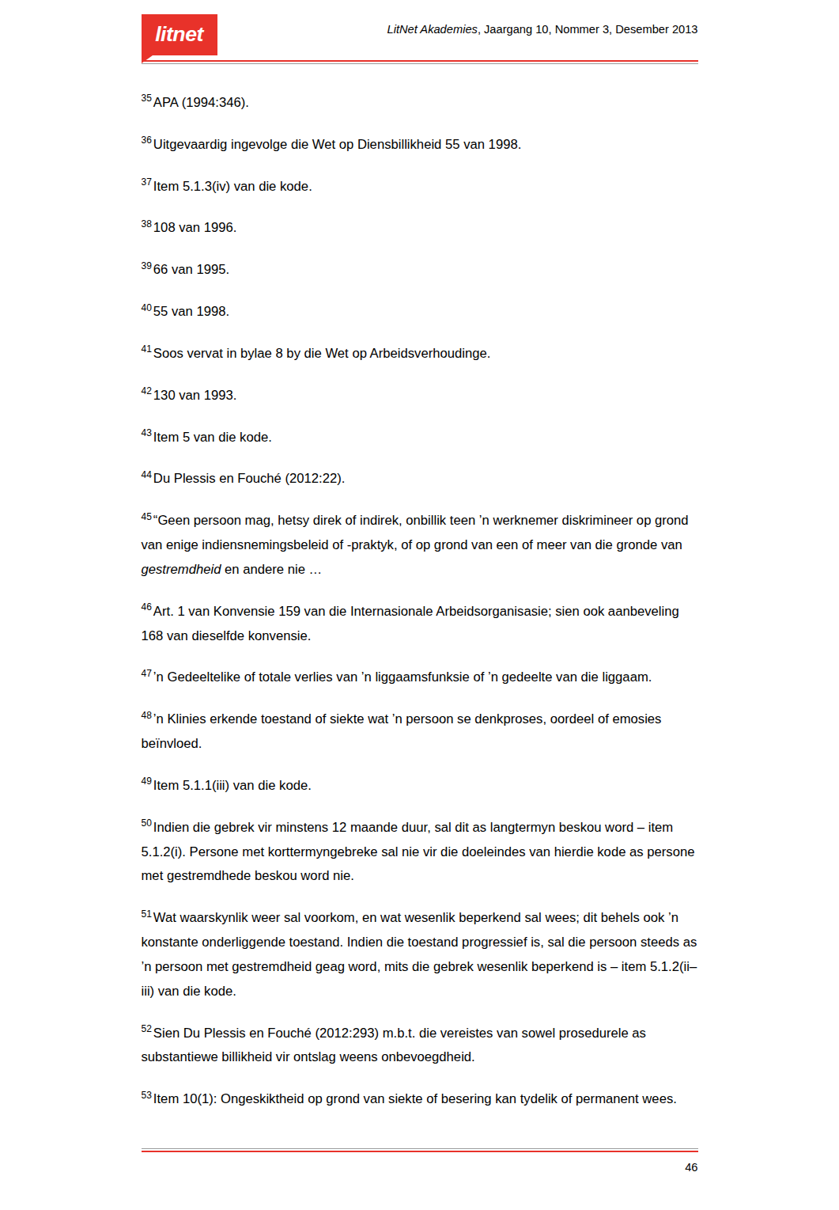litnet
LitNet Akademies, Jaargang 10, Nommer 3, Desember 2013
35APA (1994:346).
36Uitgevaardig ingevolge die Wet op Diensbillikheid 55 van 1998.
37Item 5.1.3(iv) van die kode.
38108 van 1996.
3966 van 1995.
4055 van 1998.
41Soos vervat in bylae 8 by die Wet op Arbeidsverhoudinge.
42130 van 1993.
43Item 5 van die kode.
44Du Plessis en Fouché (2012:22).
45“Geen persoon mag, hetsy direk of indirek, onbillik teen ’n werknemer diskrimineer op grond van enige indiensnemingsbeleid of -praktyk, of op grond van een of meer van die gronde van gestremdheid en andere nie …
46Art. 1 van Konvensie 159 van die Internasionale Arbeidsorganisasie; sien ook aanbeveling 168 van dieselfde konvensie.
47’n Gedeeltelike of totale verlies van ’n liggaamsfunksie of ’n gedeelte van die liggaam.
48’n Klinies erkende toestand of siekte wat ’n persoon se denkproses, oordeel of emosies beïnvloed.
49Item 5.1.1(iii) van die kode.
50Indien die gebrek vir minstens 12 maande duur, sal dit as langtermyn beskou word – item 5.1.2(i). Persone met korttermyngebreke sal nie vir die doeleindes van hierdie kode as persone met gestremdhede beskou word nie.
51Wat waarskynlik weer sal voorkom, en wat wesenlik beperkend sal wees; dit behels ook ’n konstante onderliggende toestand. Indien die toestand progressief is, sal die persoon steeds as ’n persoon met gestremdheid geag word, mits die gebrek wesenlik beperkend is – item 5.1.2(ii–iii) van die kode.
52Sien Du Plessis en Fouché (2012:293) m.b.t. die vereistes van sowel prosedurele as substantiewe billikheid vir ontslag weens onbevoegdheid.
53Item 10(1): Ongeskiktheid op grond van siekte of besering kan tydelik of permanent wees.
46